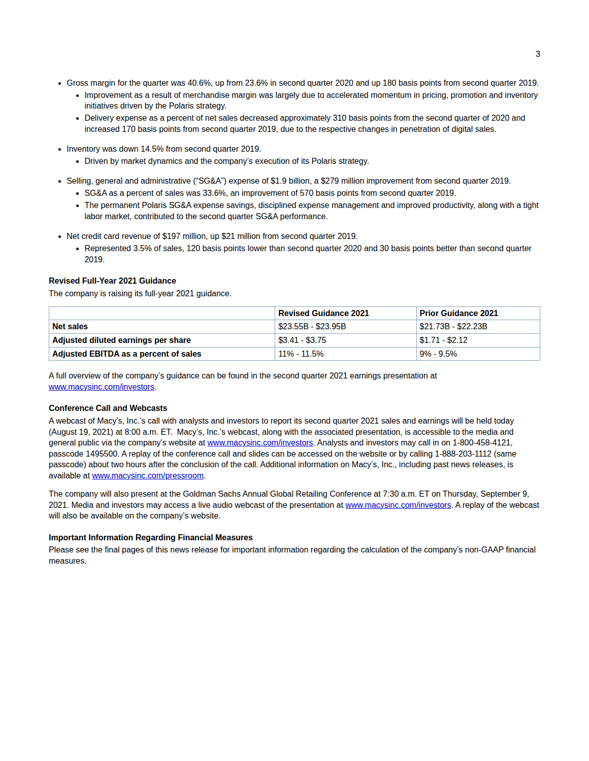3
Gross margin for the quarter was 40.6%, up from 23.6% in second quarter 2020 and up 180 basis points from second quarter 2019.
Improvement as a result of merchandise margin was largely due to accelerated momentum in pricing, promotion and inventory initiatives driven by the Polaris strategy.
Delivery expense as a percent of net sales decreased approximately 310 basis points from the second quarter of 2020 and increased 170 basis points from second quarter 2019, due to the respective changes in penetration of digital sales.
Inventory was down 14.5% from second quarter 2019.
Driven by market dynamics and the company’s execution of its Polaris strategy.
Selling, general and administrative (“SG&A”) expense of $1.9 billion, a $279 million improvement from second quarter 2019.
SG&A as a percent of sales was 33.6%, an improvement of 570 basis points from second quarter 2019.
The permanent Polaris SG&A expense savings, disciplined expense management and improved productivity, along with a tight labor market, contributed to the second quarter SG&A performance.
Net credit card revenue of $197 million, up $21 million from second quarter 2019.
Represented 3.5% of sales, 120 basis points lower than second quarter 2020 and 30 basis points better than second quarter 2019.
Revised Full-Year 2021 Guidance
The company is raising its full-year 2021 guidance.
| | Revised Guidance 2021 | Prior Guidance 2021 |
| --- | --- | --- |
| Net sales | $23.55B - $23.95B | $21.73B - $22.23B |
| Adjusted diluted earnings per share | $3.41 - $3.75 | $1.71 - $2.12 |
| Adjusted EBITDA as a percent of sales | 11% - 11.5% | 9% - 9.5% |
A full overview of the company’s guidance can be found in the second quarter 2021 earnings presentation at www.macysinc.com/investors.
Conference Call and Webcasts
A webcast of Macy's, Inc.’s call with analysts and investors to report its second quarter 2021 sales and earnings will be held today (August 19, 2021) at 8:00 a.m. ET. Macy’s, Inc.’s webcast, along with the associated presentation, is accessible to the media and general public via the company's website at www.macysinc.com/investors. Analysts and investors may call in on 1-800-458-4121, passcode 1495500. A replay of the conference call and slides can be accessed on the website or by calling 1-888-203-1112 (same passcode) about two hours after the conclusion of the call. Additional information on Macy’s, Inc., including past news releases, is available at www.macysinc.com/pressroom.
The company will also present at the Goldman Sachs Annual Global Retailing Conference at 7:30 a.m. ET on Thursday, September 9, 2021. Media and investors may access a live audio webcast of the presentation at www.macysinc.com/investors. A replay of the webcast will also be available on the company’s website.
Important Information Regarding Financial Measures
Please see the final pages of this news release for important information regarding the calculation of the company’s non-GAAP financial measures.